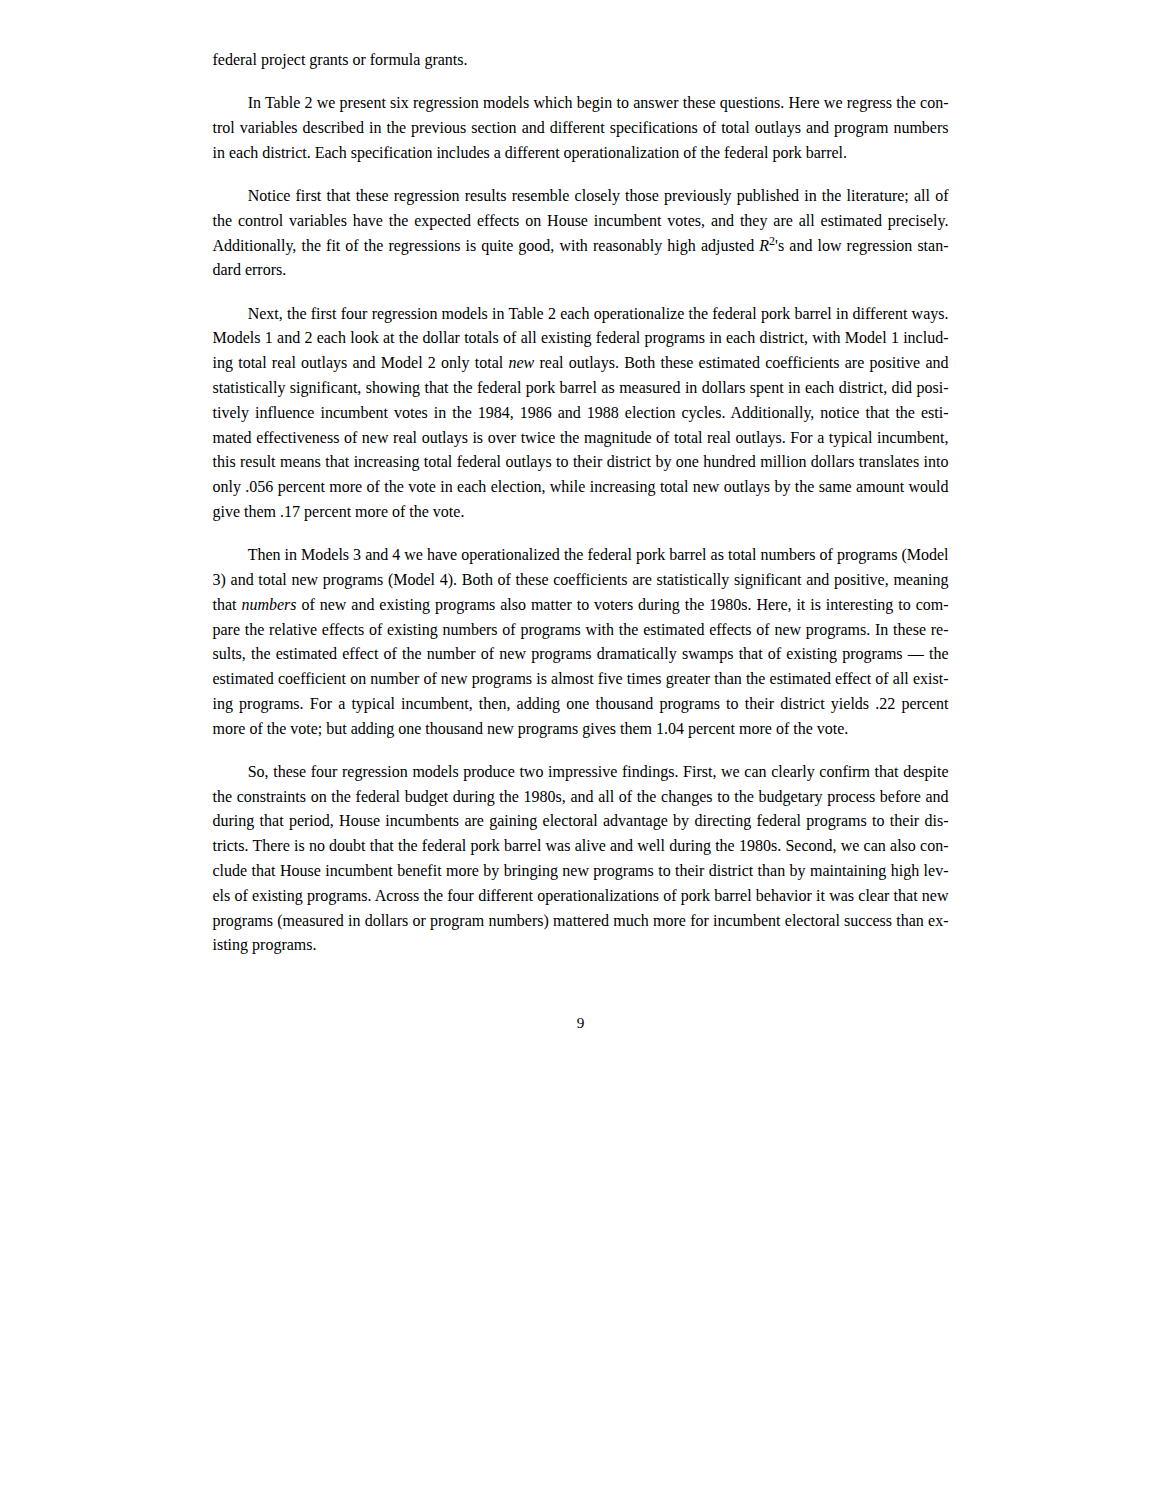federal project grants or formula grants.
In Table 2 we present six regression models which begin to answer these questions. Here we regress the control variables described in the previous section and different specifications of total outlays and program numbers in each district. Each specification includes a different operationalization of the federal pork barrel.
Notice first that these regression results resemble closely those previously published in the literature; all of the control variables have the expected effects on House incumbent votes, and they are all estimated precisely. Additionally, the fit of the regressions is quite good, with reasonably high adjusted R2's and low regression standard errors.
Next, the first four regression models in Table 2 each operationalize the federal pork barrel in different ways. Models 1 and 2 each look at the dollar totals of all existing federal programs in each district, with Model 1 including total real outlays and Model 2 only total new real outlays. Both these estimated coefficients are positive and statistically significant, showing that the federal pork barrel as measured in dollars spent in each district, did positively influence incumbent votes in the 1984, 1986 and 1988 election cycles. Additionally, notice that the estimated effectiveness of new real outlays is over twice the magnitude of total real outlays. For a typical incumbent, this result means that increasing total federal outlays to their district by one hundred million dollars translates into only .056 percent more of the vote in each election, while increasing total new outlays by the same amount would give them .17 percent more of the vote.
Then in Models 3 and 4 we have operationalized the federal pork barrel as total numbers of programs (Model 3) and total new programs (Model 4). Both of these coefficients are statistically significant and positive, meaning that numbers of new and existing programs also matter to voters during the 1980s. Here, it is interesting to compare the relative effects of existing numbers of programs with the estimated effects of new programs. In these results, the estimated effect of the number of new programs dramatically swamps that of existing programs — the estimated coefficient on number of new programs is almost five times greater than the estimated effect of all existing programs. For a typical incumbent, then, adding one thousand programs to their district yields .22 percent more of the vote; but adding one thousand new programs gives them 1.04 percent more of the vote.
So, these four regression models produce two impressive findings. First, we can clearly confirm that despite the constraints on the federal budget during the 1980s, and all of the changes to the budgetary process before and during that period, House incumbents are gaining electoral advantage by directing federal programs to their districts. There is no doubt that the federal pork barrel was alive and well during the 1980s. Second, we can also conclude that House incumbent benefit more by bringing new programs to their district than by maintaining high levels of existing programs. Across the four different operationalizations of pork barrel behavior it was clear that new programs (measured in dollars or program numbers) mattered much more for incumbent electoral success than existing programs.
9